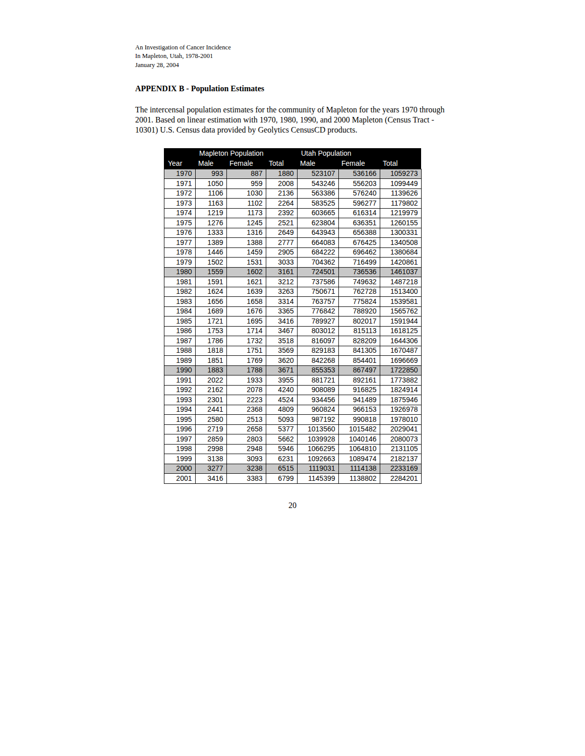An Investigation of Cancer Incidence
In Mapleton, Utah, 1978-2001
January 28, 2004
APPENDIX B - Population Estimates
The intercensal population estimates for the community of Mapleton for the years 1970 through 2001. Based on linear estimation with 1970, 1980, 1990, and 2000 Mapleton (Census Tract - 10301) U.S. Census data provided by Geolytics CensusCD products.
| | Mapleton Population | Utah Population | |
| Year | Male | Female | Total | Male | Female | Total |
| 1970 | 993 | 887 | 1880 | 523107 | 536166 | 1059273 |
| 1971 | 1050 | 959 | 2008 | 543246 | 556203 | 1099449 |
| 1972 | 1106 | 1030 | 2136 | 563386 | 576240 | 1139626 |
| 1973 | 1163 | 1102 | 2264 | 583525 | 596277 | 1179802 |
| 1974 | 1219 | 1173 | 2392 | 603665 | 616314 | 1219979 |
| 1975 | 1276 | 1245 | 2521 | 623804 | 636351 | 1260155 |
| 1976 | 1333 | 1316 | 2649 | 643943 | 656388 | 1300331 |
| 1977 | 1389 | 1388 | 2777 | 664083 | 676425 | 1340508 |
| 1978 | 1446 | 1459 | 2905 | 684222 | 696462 | 1380684 |
| 1979 | 1502 | 1531 | 3033 | 704362 | 716499 | 1420861 |
| 1980 | 1559 | 1602 | 3161 | 724501 | 736536 | 1461037 |
| 1981 | 1591 | 1621 | 3212 | 737586 | 749632 | 1487218 |
| 1982 | 1624 | 1639 | 3263 | 750671 | 762728 | 1513400 |
| 1983 | 1656 | 1658 | 3314 | 763757 | 775824 | 1539581 |
| 1984 | 1689 | 1676 | 3365 | 776842 | 788920 | 1565762 |
| 1985 | 1721 | 1695 | 3416 | 789927 | 802017 | 1591944 |
| 1986 | 1753 | 1714 | 3467 | 803012 | 815113 | 1618125 |
| 1987 | 1786 | 1732 | 3518 | 816097 | 828209 | 1644306 |
| 1988 | 1818 | 1751 | 3569 | 829183 | 841305 | 1670487 |
| 1989 | 1851 | 1769 | 3620 | 842268 | 854401 | 1696669 |
| 1990 | 1883 | 1788 | 3671 | 855353 | 867497 | 1722850 |
| 1991 | 2022 | 1933 | 3955 | 881721 | 892161 | 1773882 |
| 1992 | 2162 | 2078 | 4240 | 908089 | 916825 | 1824914 |
| 1993 | 2301 | 2223 | 4524 | 934456 | 941489 | 1875946 |
| 1994 | 2441 | 2368 | 4809 | 960824 | 966153 | 1926978 |
| 1995 | 2580 | 2513 | 5093 | 987192 | 990818 | 1978010 |
| 1996 | 2719 | 2658 | 5377 | 1013560 | 1015482 | 2029041 |
| 1997 | 2859 | 2803 | 5662 | 1039928 | 1040146 | 2080073 |
| 1998 | 2998 | 2948 | 5946 | 1066295 | 1064810 | 2131105 |
| 1999 | 3138 | 3093 | 6231 | 1092663 | 1089474 | 2182137 |
| 2000 | 3277 | 3238 | 6515 | 1119031 | 1114138 | 2233169 |
| 2001 | 3416 | 3383 | 6799 | 1145399 | 1138802 | 2284201 |
20